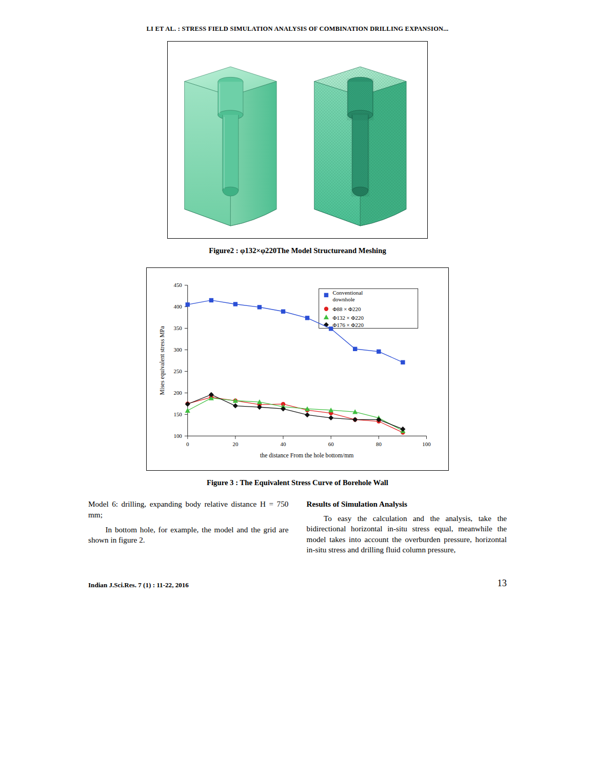LI ET AL. : STRESS FIELD SIMULATION ANALYSIS OF COMBINATION DRILLING EXPANSION...
Figure2 : φ132×φ220The Model Structureand Meshing
100 150 200 250 300 350 400 450 0 20 40 60 80 100 the distance From the hole bottom/mm Mises equivalent stress MPa Conventional downhole Φ88 × Φ220 Φ132 × Φ220 Φ176 × Φ220
Figure 3 : The Equivalent Stress Curve of Borehole Wall
Model 6: drilling, expanding body relative distance H = 750 mm;
In bottom hole, for example, the model and the grid are shown in figure 2.
Results of Simulation Analysis
To easy the calculation and the analysis, take the bidirectional horizontal in-situ stress equal, meanwhile the model takes into account the overburden pressure, horizontal in-situ stress and drilling fluid column pressure,
Indian J.Sci.Res. 7 (1) : 11-22, 2016
13